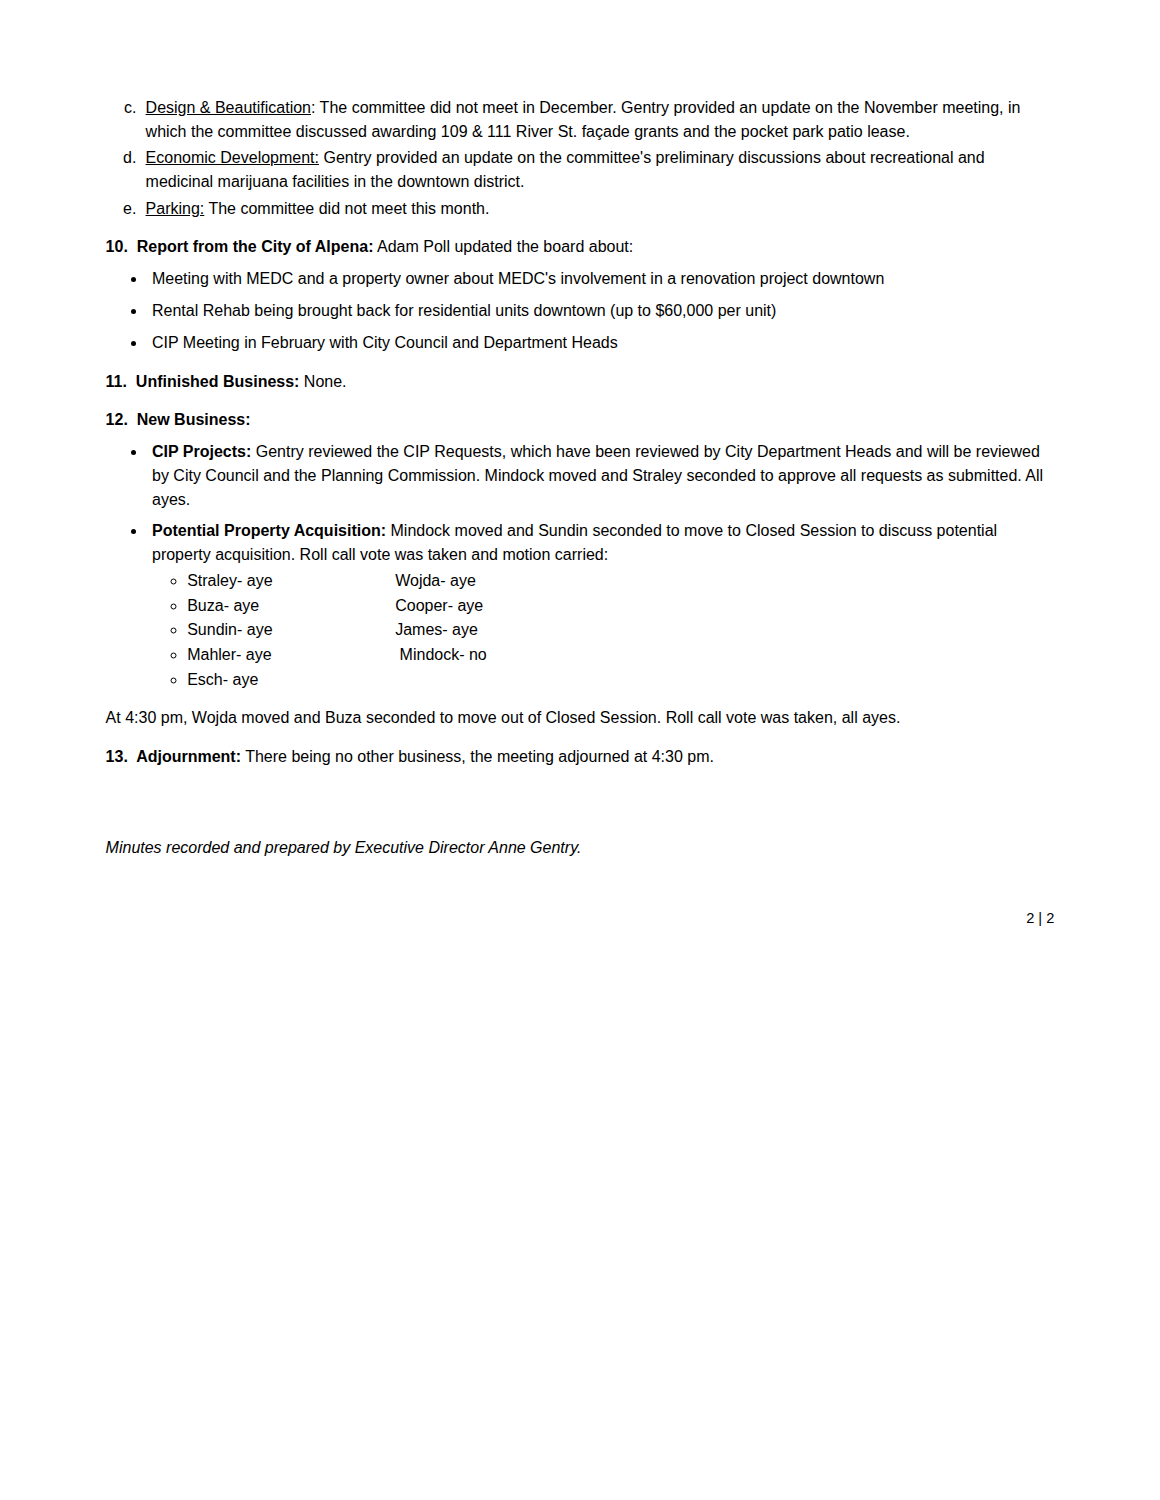Design & Beautification: The committee did not meet in December. Gentry provided an update on the November meeting, in which the committee discussed awarding 109 & 111 River St. façade grants and the pocket park patio lease.
Economic Development: Gentry provided an update on the committee's preliminary discussions about recreational and medicinal marijuana facilities in the downtown district.
Parking: The committee did not meet this month.
10. Report from the City of Alpena: Adam Poll updated the board about:
Meeting with MEDC and a property owner about MEDC's involvement in a renovation project downtown
Rental Rehab being brought back for residential units downtown (up to $60,000 per unit)
CIP Meeting in February with City Council and Department Heads
11. Unfinished Business: None.
12. New Business:
CIP Projects: Gentry reviewed the CIP Requests, which have been reviewed by City Department Heads and will be reviewed by City Council and the Planning Commission. Mindock moved and Straley seconded to approve all requests as submitted. All ayes.
Potential Property Acquisition: Mindock moved and Sundin seconded to move to Closed Session to discuss potential property acquisition. Roll call vote was taken and motion carried:
Straley- aye Wojda- aye
Buza- aye Cooper- aye
Sundin- aye James- aye
Mahler- aye Mindock- no
Esch- aye
At 4:30 pm, Wojda moved and Buza seconded to move out of Closed Session. Roll call vote was taken, all ayes.
13. Adjournment: There being no other business, the meeting adjourned at 4:30 pm.
Minutes recorded and prepared by Executive Director Anne Gentry.
2 | 2